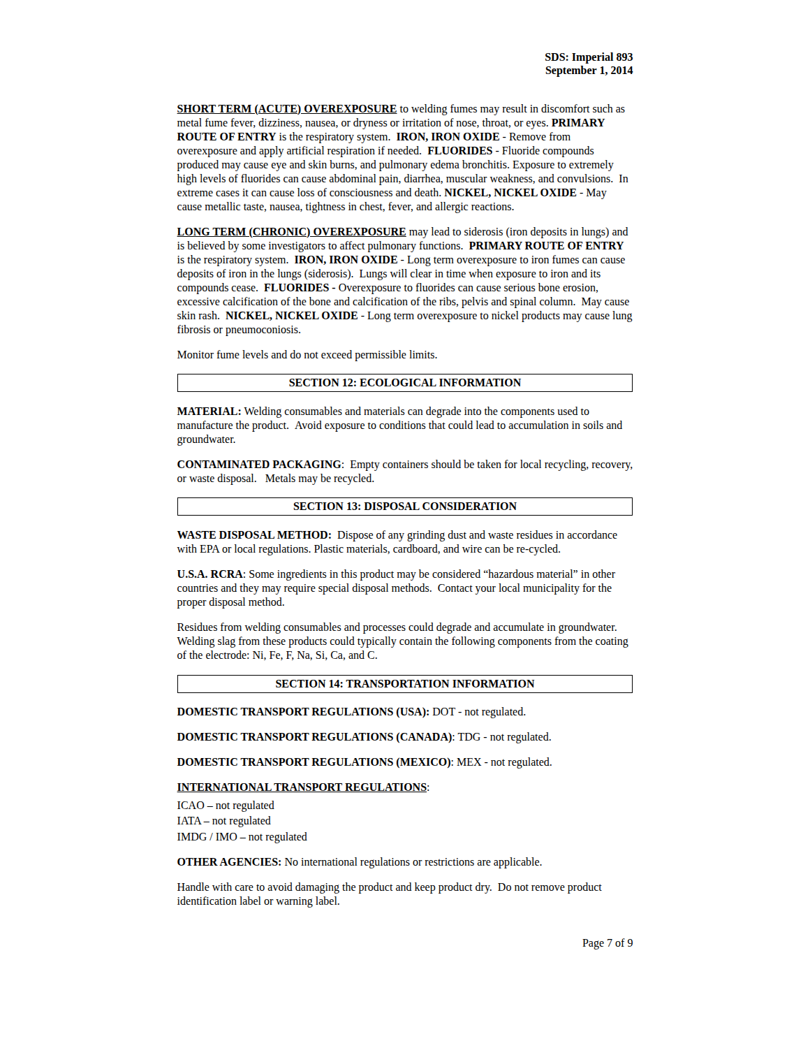SDS: Imperial 893
September 1, 2014
SHORT TERM (ACUTE) OVEREXPOSURE to welding fumes may result in discomfort such as metal fume fever, dizziness, nausea, or dryness or irritation of nose, throat, or eyes. PRIMARY ROUTE OF ENTRY is the respiratory system. IRON, IRON OXIDE - Remove from overexposure and apply artificial respiration if needed. FLUORIDES - Fluoride compounds produced may cause eye and skin burns, and pulmonary edema bronchitis. Exposure to extremely high levels of fluorides can cause abdominal pain, diarrhea, muscular weakness, and convulsions. In extreme cases it can cause loss of consciousness and death. NICKEL, NICKEL OXIDE - May cause metallic taste, nausea, tightness in chest, fever, and allergic reactions.
LONG TERM (CHRONIC) OVEREXPOSURE may lead to siderosis (iron deposits in lungs) and is believed by some investigators to affect pulmonary functions. PRIMARY ROUTE OF ENTRY is the respiratory system. IRON, IRON OXIDE - Long term overexposure to iron fumes can cause deposits of iron in the lungs (siderosis). Lungs will clear in time when exposure to iron and its compounds cease. FLUORIDES - Overexposure to fluorides can cause serious bone erosion, excessive calcification of the bone and calcification of the ribs, pelvis and spinal column. May cause skin rash. NICKEL, NICKEL OXIDE - Long term overexposure to nickel products may cause lung fibrosis or pneumoconiosis.
Monitor fume levels and do not exceed permissible limits.
SECTION 12: ECOLOGICAL INFORMATION
MATERIAL: Welding consumables and materials can degrade into the components used to manufacture the product. Avoid exposure to conditions that could lead to accumulation in soils and groundwater.
CONTAMINATED PACKAGING: Empty containers should be taken for local recycling, recovery, or waste disposal. Metals may be recycled.
SECTION 13: DISPOSAL CONSIDERATION
WASTE DISPOSAL METHOD: Dispose of any grinding dust and waste residues in accordance with EPA or local regulations. Plastic materials, cardboard, and wire can be re-cycled.
U.S.A. RCRA: Some ingredients in this product may be considered “hazardous material” in other countries and they may require special disposal methods. Contact your local municipality for the proper disposal method.
Residues from welding consumables and processes could degrade and accumulate in groundwater. Welding slag from these products could typically contain the following components from the coating of the electrode: Ni, Fe, F, Na, Si, Ca, and C.
SECTION 14: TRANSPORTATION INFORMATION
DOMESTIC TRANSPORT REGULATIONS (USA): DOT - not regulated.
DOMESTIC TRANSPORT REGULATIONS (CANADA): TDG - not regulated.
DOMESTIC TRANSPORT REGULATIONS (MEXICO): MEX - not regulated.
INTERNATIONAL TRANSPORT REGULATIONS:
ICAO – not regulated
IATA – not regulated
IMDG / IMO – not regulated
OTHER AGENCIES: No international regulations or restrictions are applicable.
Handle with care to avoid damaging the product and keep product dry. Do not remove product identification label or warning label.
Page 7 of 9